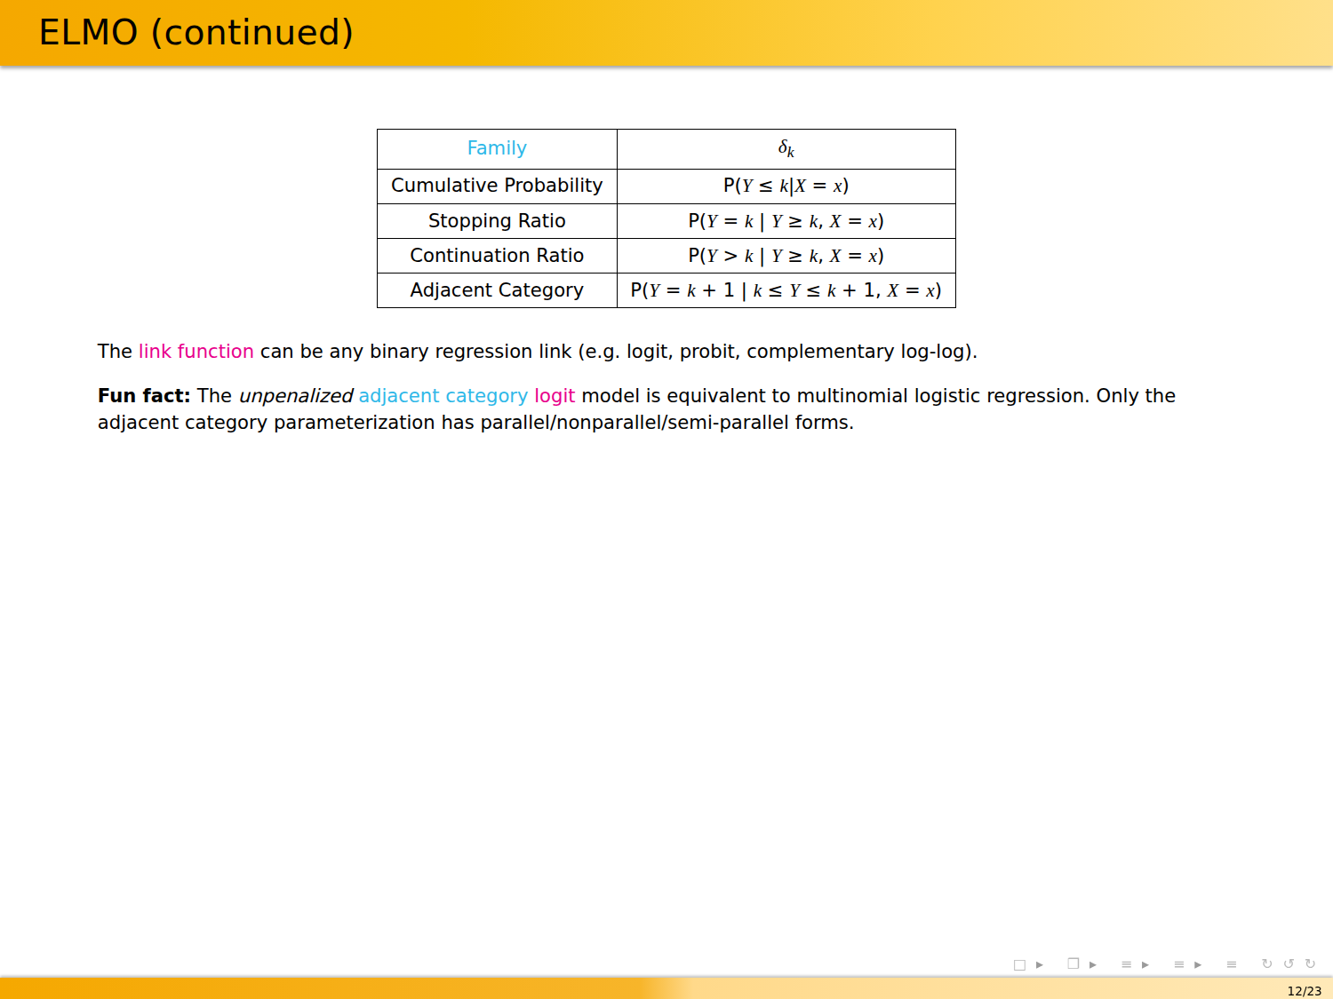ELMO (continued)
| Family | δ k |
| --- | --- |
| Cumulative Probability | P( Y ≤ k / X = x ) |
| Stopping Ratio | P( Y = k / Y ≥ k , X = x ) |
| Continuation Ratio | P( Y > k / Y ≥ k , X = x ) |
| Adjacent Category | P( Y = k + 1 / k ≤ Y ≤ k + 1, X = x ) |
The link function can be any binary regression link (e.g. logit, probit, complementary log-log).
Fun fact: The unpenalized adjacent category logit model is equivalent to multinomial logistic regression. Only the adjacent category parameterization has parallel/nonparallel/semi-parallel forms.
□ ▸ ❐ ▸ ≡ ▸ ≡ ▸ ≡ ↻ ↺ ↻
12/23